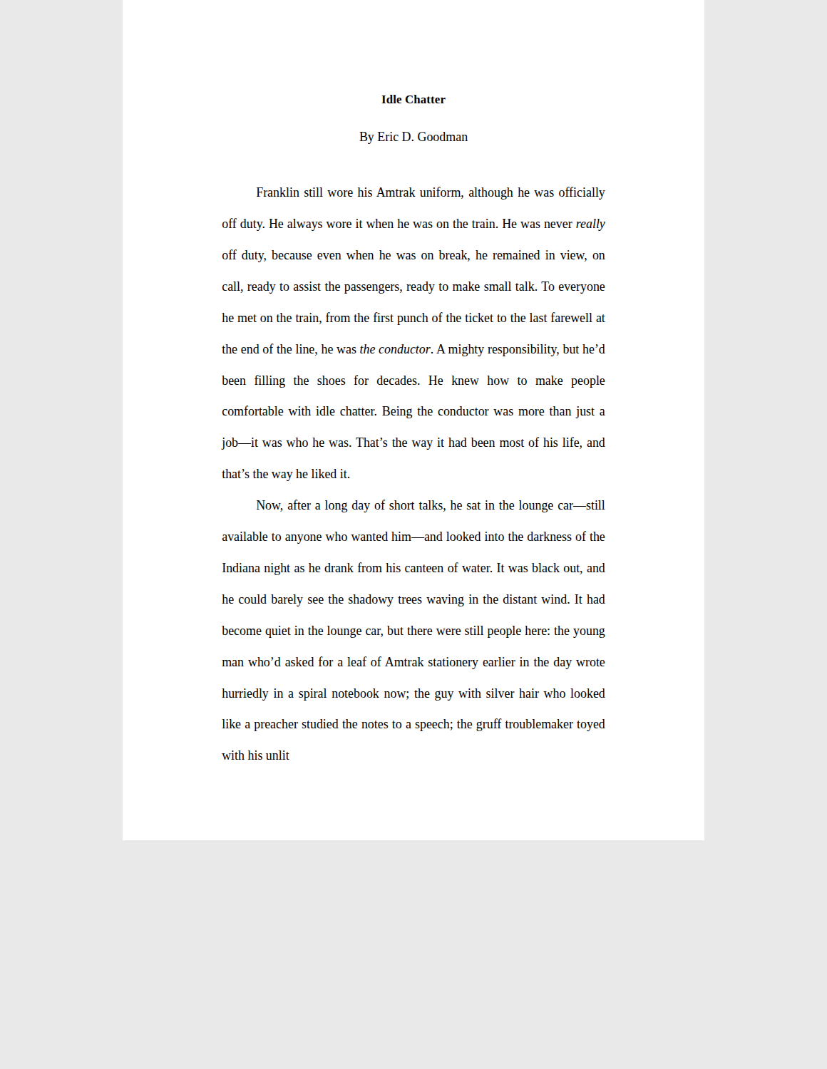Idle Chatter
By Eric D. Goodman
Franklin still wore his Amtrak uniform, although he was officially off duty. He always wore it when he was on the train. He was never really off duty, because even when he was on break, he remained in view, on call, ready to assist the passengers, ready to make small talk. To everyone he met on the train, from the first punch of the ticket to the last farewell at the end of the line, he was the conductor. A mighty responsibility, but he’d been filling the shoes for decades. He knew how to make people comfortable with idle chatter. Being the conductor was more than just a job—it was who he was. That’s the way it had been most of his life, and that’s the way he liked it.
Now, after a long day of short talks, he sat in the lounge car—still available to anyone who wanted him—and looked into the darkness of the Indiana night as he drank from his canteen of water. It was black out, and he could barely see the shadowy trees waving in the distant wind. It had become quiet in the lounge car, but there were still people here: the young man who’d asked for a leaf of Amtrak stationery earlier in the day wrote hurriedly in a spiral notebook now; the guy with silver hair who looked like a preacher studied the notes to a speech; the gruff troublemaker toyed with his unlit